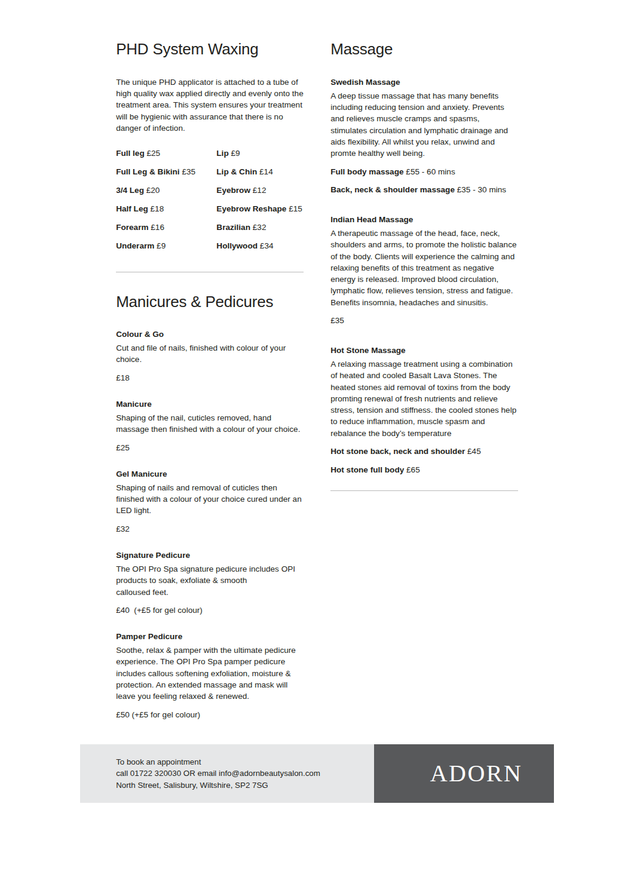PHD System Waxing
The unique PHD applicator is attached to a tube of high quality wax applied directly and evenly onto the treatment area. This system ensures your treatment will be hygienic with assurance that there is no danger of infection.
Full leg £25
Lip £9
Full Leg & Bikini £35
Lip & Chin £14
3/4 Leg £20
Eyebrow £12
Half Leg £18
Eyebrow Reshape £15
Forearm £16
Brazilian £32
Underarm £9
Hollywood £34
Manicures & Pedicures
Colour & Go
Cut and file of nails, finished with colour of your choice.
£18
Manicure
Shaping of the nail, cuticles removed, hand massage then finished with a colour of your choice.
£25
Gel Manicure
Shaping of nails and removal of cuticles then finished with a colour of your choice cured under an LED light.
£32
Signature Pedicure
The OPI Pro Spa signature pedicure includes OPI products to soak, exfoliate & smooth
calloused feet.
£40 (+£5 for gel colour)
Pamper Pedicure
Soothe, relax & pamper with the ultimate pedicure experience. The OPI Pro Spa pamper pedicure includes callous softening exfoliation, moisture & protection. An extended massage and mask will leave you feeling relaxed & renewed.
£50 (+£5 for gel colour)
Massage
Swedish Massage
A deep tissue massage that has many benefits including reducing tension and anxiety. Prevents and relieves muscle cramps and spasms, stimulates circulation and lymphatic drainage and aids flexibility. All whilst you relax, unwind and promte healthy well being.
Full body massage £55 - 60 mins
Back, neck & shoulder massage £35 - 30 mins
Indian Head Massage
A therapeutic massage of the head, face, neck, shoulders and arms, to promote the holistic balance of the body. Clients will experience the calming and relaxing benefits of this treatment as negative energy is released. Improved blood circulation, lymphatic flow, relieves tension, stress and fatigue. Benefits insomnia, headaches and sinusitis.
£35
Hot Stone Massage
A relaxing massage treatment using a combination of heated and cooled Basalt Lava Stones. The heated stones aid removal of toxins from the body promting renewal of fresh nutrients and relieve stress, tension and stiffness. the cooled stones help to reduce inflammation, muscle spasm and rebalance the body’s temperature
Hot stone back, neck and shoulder £45
Hot stone full body £65
To book an appointment
call 01722 320030 OR email info@adornbeautysalon.com
North Street, Salisbury, Wiltshire, SP2 7SG
ADORN